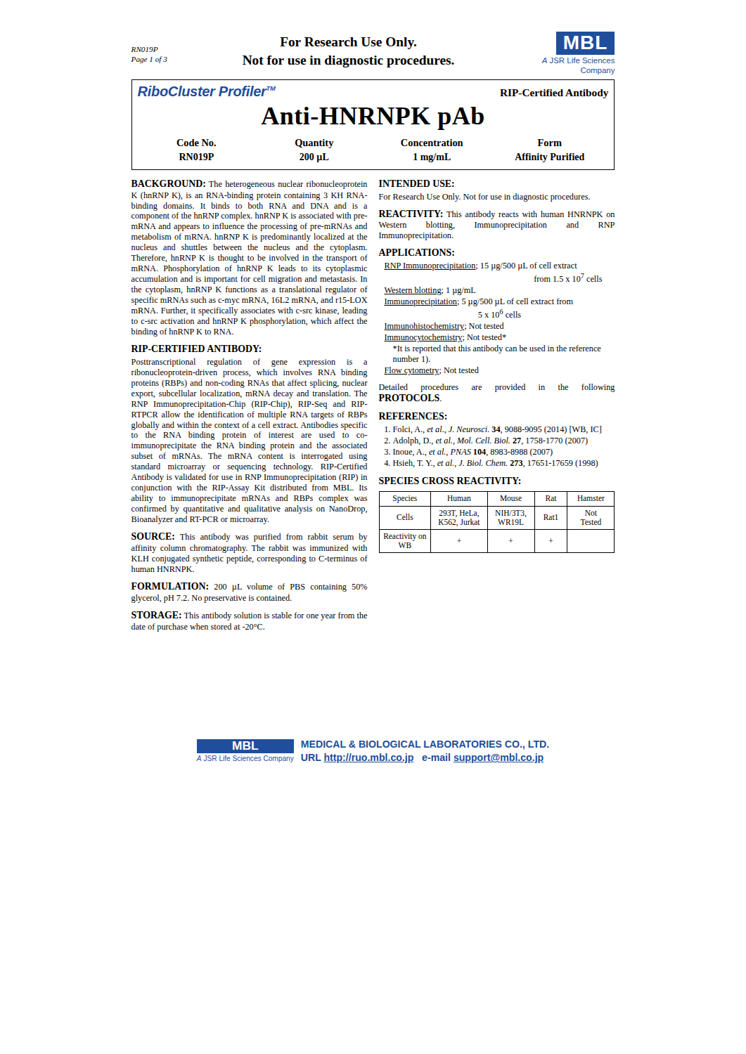RN019P
Page 1 of 3
For Research Use Only.
Not for use in diagnostic procedures.
MBL
A JSR Life Sciences
Company
RiboCluster ProfilerTM
RIP-Certified Antibody
Anti-HNRNPK pAb
| Code No. | Quantity | Concentration | Form |
| --- | --- | --- | --- |
| RN019P | 200 µL | 1 mg/mL | Affinity Purified |
BACKGROUND: The heterogeneous nuclear ribonucleoprotein K (hnRNP K), is an RNA-binding protein containing 3 KH RNA-binding domains. It binds to both RNA and DNA and is a component of the hnRNP complex. hnRNP K is associated with pre-mRNA and appears to influence the processing of pre-mRNAs and metabolism of mRNA. hnRNP K is predominantly localized at the nucleus and shuttles between the nucleus and the cytoplasm. Therefore, hnRNP K is thought to be involved in the transport of mRNA. Phosphorylation of hnRNP K leads to its cytoplasmic accumulation and is important for cell migration and metastasis. In the cytoplasm, hnRNP K functions as a translational regulator of specific mRNAs such as c-myc mRNA, 16L2 mRNA, and r15-LOX mRNA. Further, it specifically associates with c-src kinase, leading to c-src activation and hnRNP K phosphorylation, which affect the binding of hnRNP K to RNA.
RIP-CERTIFIED ANTIBODY:
Posttranscriptional regulation of gene expression is a ribonucleoprotein-driven process, which involves RNA binding proteins (RBPs) and non-coding RNAs that affect splicing, nuclear export, subcellular localization, mRNA decay and translation. The RNP Immunoprecipitation-Chip (RIP-Chip), RIP-Seq and RIP-RTPCR allow the identification of multiple RNA targets of RBPs globally and within the context of a cell extract. Antibodies specific to the RNA binding protein of interest are used to co-immunoprecipitate the RNA binding protein and the associated subset of mRNAs. The mRNA content is interrogated using standard microarray or sequencing technology. RIP-Certified Antibody is validated for use in RNP Immunoprecipitation (RIP) in conjunction with the RIP-Assay Kit distributed from MBL. Its ability to immunoprecipitate mRNAs and RBPs complex was confirmed by quantitative and qualitative analysis on NanoDrop, Bioanalyzer and RT-PCR or microarray.
SOURCE: This antibody was purified from rabbit serum by affinity column chromatography. The rabbit was immunized with KLH conjugated synthetic peptide, corresponding to C-terminus of human HNRNPK.
FORMULATION: 200 µL volume of PBS containing 50% glycerol, pH 7.2. No preservative is contained.
STORAGE: This antibody solution is stable for one year from the date of purchase when stored at -20°C.
INTENDED USE:
For Research Use Only. Not for use in diagnostic procedures.
REACTIVITY: This antibody reacts with human HNRNPK on Western blotting, Immunoprecipitation and RNP Immunoprecipitation.
APPLICATIONS:
RNP Immunoprecipitation; 15 µg/500 µL of cell extract
from 1.5 x 107 cells
Western blotting; 1 µg/mL
Immunoprecipitation; 5 µg/500 µL of cell extract from
5 x 106 cells
Immunohistochemistry; Not tested
Immunocytochemistry; Not tested*
*It is reported that this antibody can be used in the reference number 1).
Flow cytometry; Not tested
Detailed procedures are provided in the following PROTOCOLS.
REFERENCES:
Folci, A., et al., J. Neurosci. 34, 9088-9095 (2014) [WB, IC]
Adolph, D., et al., Mol. Cell. Biol. 27, 1758-1770 (2007)
Inoue, A., et al., PNAS 104, 8983-8988 (2007)
Hsieh, T. Y., et al., J. Biol. Chem. 273, 17651-17659 (1998)
SPECIES CROSS REACTIVITY:
| Species | Human | Mouse | Rat | Hamster |
| Cells | 293T, HeLa, K562, Jurkat | NIH/3T3, WR19L | Rat1 | Not Tested |
| Reactivity on WB | + | + | + | |
MBL
A JSR Life Sciences Company
MEDICAL & BIOLOGICAL LABORATORIES CO., LTD.
URL http://ruo.mbl.co.jp e-mail support@mbl.co.jp